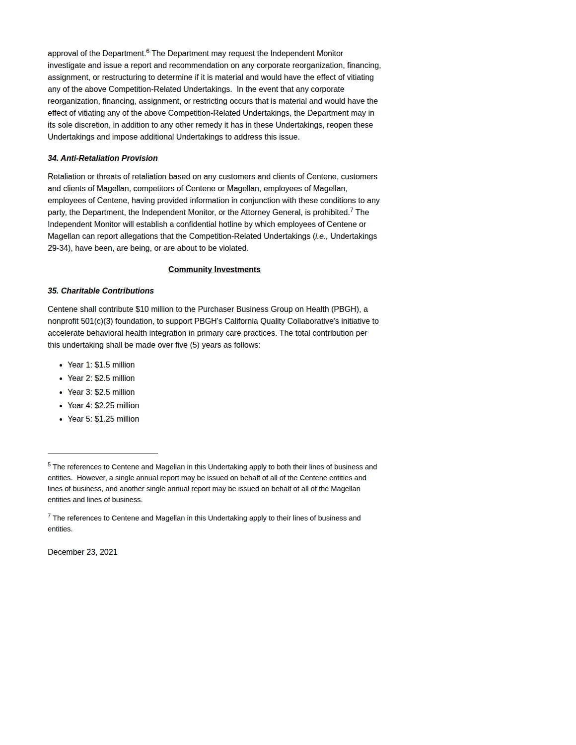approval of the Department.6 The Department may request the Independent Monitor investigate and issue a report and recommendation on any corporate reorganization, financing, assignment, or restructuring to determine if it is material and would have the effect of vitiating any of the above Competition-Related Undertakings. In the event that any corporate reorganization, financing, assignment, or restricting occurs that is material and would have the effect of vitiating any of the above Competition-Related Undertakings, the Department may in its sole discretion, in addition to any other remedy it has in these Undertakings, reopen these Undertakings and impose additional Undertakings to address this issue.
34. Anti-Retaliation Provision
Retaliation or threats of retaliation based on any customers and clients of Centene, customers and clients of Magellan, competitors of Centene or Magellan, employees of Magellan, employees of Centene, having provided information in conjunction with these conditions to any party, the Department, the Independent Monitor, or the Attorney General, is prohibited.7 The Independent Monitor will establish a confidential hotline by which employees of Centene or Magellan can report allegations that the Competition-Related Undertakings (i.e., Undertakings 29-34), have been, are being, or are about to be violated.
Community Investments
35. Charitable Contributions
Centene shall contribute $10 million to the Purchaser Business Group on Health (PBGH), a nonprofit 501(c)(3) foundation, to support PBGH's California Quality Collaborative's initiative to accelerate behavioral health integration in primary care practices. The total contribution per this undertaking shall be made over five (5) years as follows:
Year 1: $1.5 million
Year 2: $2.5 million
Year 3: $2.5 million
Year 4: $2.25 million
Year 5: $1.25 million
5 The references to Centene and Magellan in this Undertaking apply to both their lines of business and entities. However, a single annual report may be issued on behalf of all of the Centene entities and lines of business, and another single annual report may be issued on behalf of all of the Magellan entities and lines of business.
7 The references to Centene and Magellan in this Undertaking apply to their lines of business and entities.
December 23, 2021